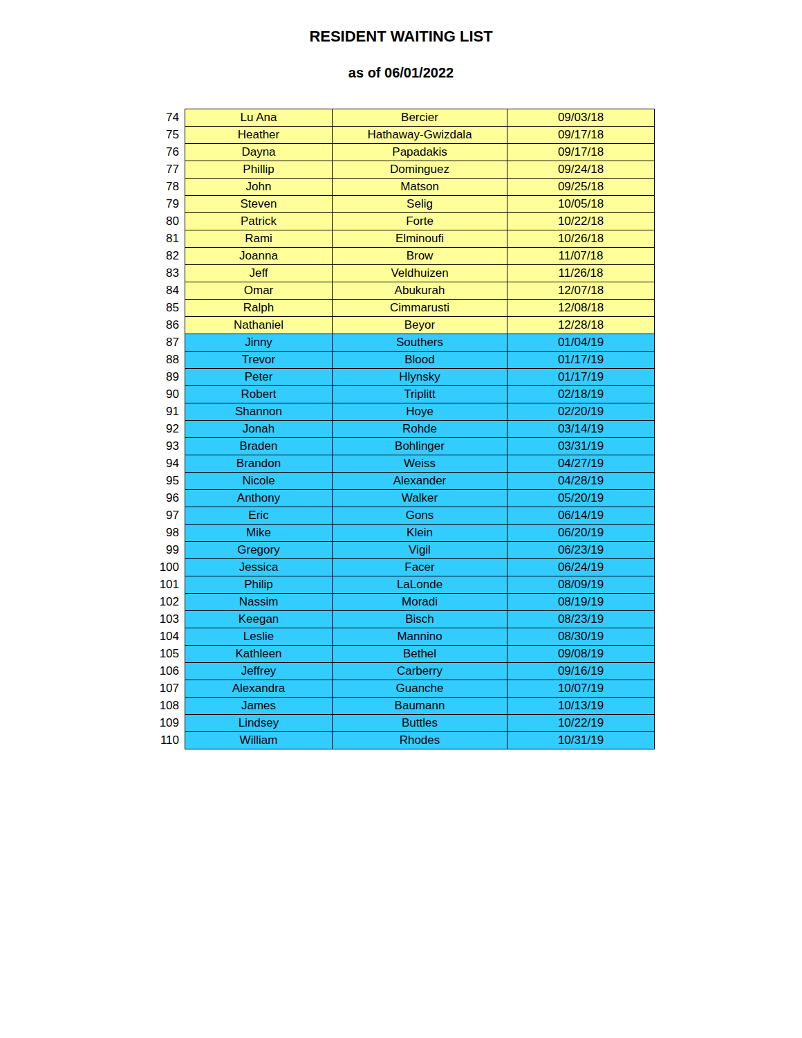RESIDENT WAITING LIST
as of 06/01/2022
| 74 | Lu Ana | Bercier | 09/03/18 |
| 75 | Heather | Hathaway-Gwizdala | 09/17/18 |
| 76 | Dayna | Papadakis | 09/17/18 |
| 77 | Phillip | Dominguez | 09/24/18 |
| 78 | John | Matson | 09/25/18 |
| 79 | Steven | Selig | 10/05/18 |
| 80 | Patrick | Forte | 10/22/18 |
| 81 | Rami | Elminoufi | 10/26/18 |
| 82 | Joanna | Brow | 11/07/18 |
| 83 | Jeff | Veldhuizen | 11/26/18 |
| 84 | Omar | Abukurah | 12/07/18 |
| 85 | Ralph | Cimmarusti | 12/08/18 |
| 86 | Nathaniel | Beyor | 12/28/18 |
| 87 | Jinny | Southers | 01/04/19 |
| 88 | Trevor | Blood | 01/17/19 |
| 89 | Peter | Hlynsky | 01/17/19 |
| 90 | Robert | Triplitt | 02/18/19 |
| 91 | Shannon | Hoye | 02/20/19 |
| 92 | Jonah | Rohde | 03/14/19 |
| 93 | Braden | Bohlinger | 03/31/19 |
| 94 | Brandon | Weiss | 04/27/19 |
| 95 | Nicole | Alexander | 04/28/19 |
| 96 | Anthony | Walker | 05/20/19 |
| 97 | Eric | Gons | 06/14/19 |
| 98 | Mike | Klein | 06/20/19 |
| 99 | Gregory | Vigil | 06/23/19 |
| 100 | Jessica | Facer | 06/24/19 |
| 101 | Philip | LaLonde | 08/09/19 |
| 102 | Nassim | Moradi | 08/19/19 |
| 103 | Keegan | Bisch | 08/23/19 |
| 104 | Leslie | Mannino | 08/30/19 |
| 105 | Kathleen | Bethel | 09/08/19 |
| 106 | Jeffrey | Carberry | 09/16/19 |
| 107 | Alexandra | Guanche | 10/07/19 |
| 108 | James | Baumann | 10/13/19 |
| 109 | Lindsey | Buttles | 10/22/19 |
| 110 | William | Rhodes | 10/31/19 |